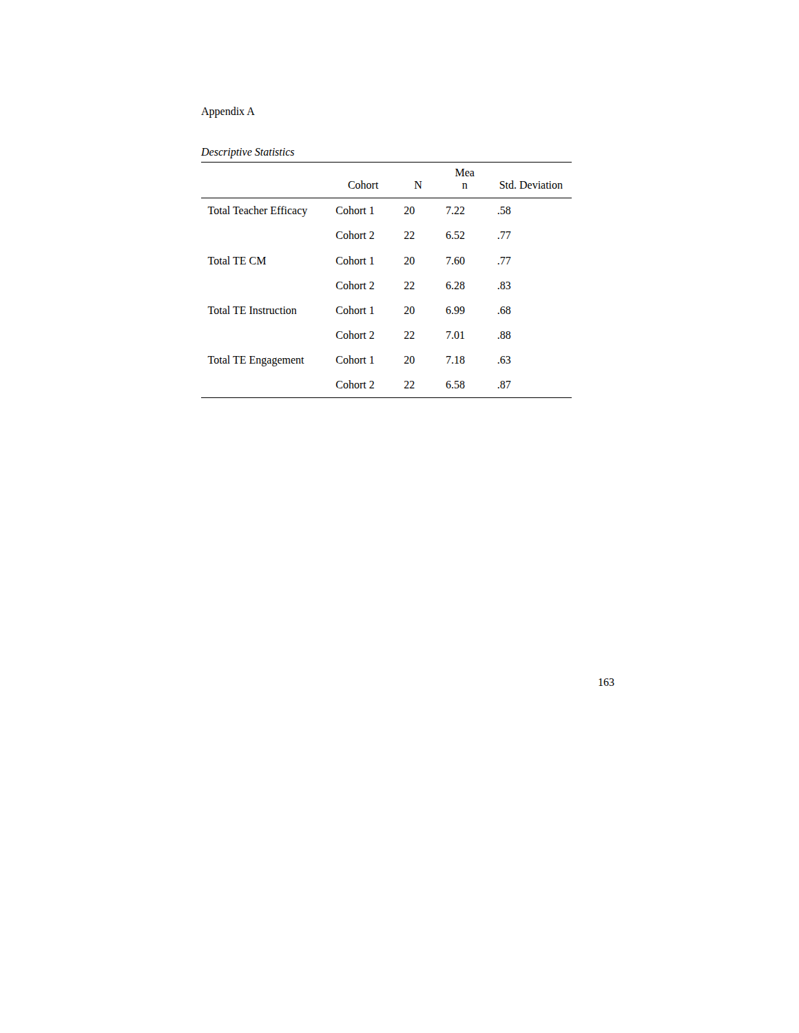Appendix A
Descriptive Statistics
| | Cohort | N | Mea n | Std. Deviation |
| --- | --- | --- | --- | --- |
| Total Teacher Efficacy | Cohort 1 | 20 | 7.22 | .58 |
| | Cohort 2 | 22 | 6.52 | .77 |
| Total TE CM | Cohort 1 | 20 | 7.60 | .77 |
| | Cohort 2 | 22 | 6.28 | .83 |
| Total TE Instruction | Cohort 1 | 20 | 6.99 | .68 |
| | Cohort 2 | 22 | 7.01 | .88 |
| Total TE Engagement | Cohort 1 | 20 | 7.18 | .63 |
| | Cohort 2 | 22 | 6.58 | .87 |
163